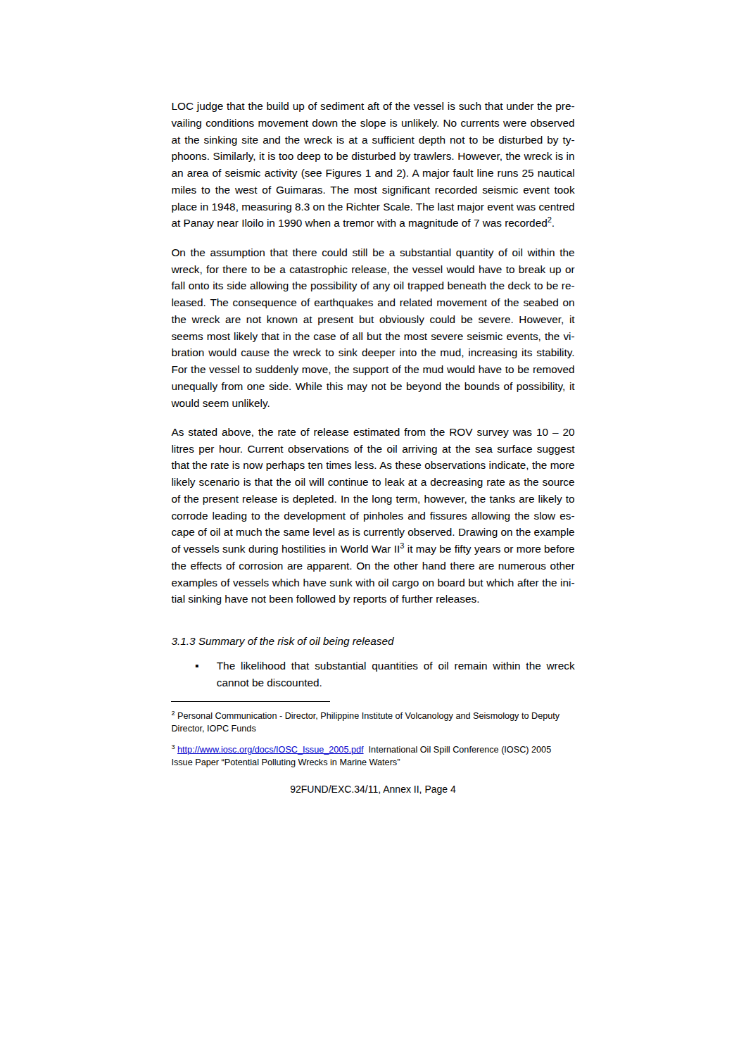LOC judge that the build up of sediment aft of the vessel is such that under the prevailing conditions movement down the slope is unlikely. No currents were observed at the sinking site and the wreck is at a sufficient depth not to be disturbed by typhoons. Similarly, it is too deep to be disturbed by trawlers. However, the wreck is in an area of seismic activity (see Figures 1 and 2). A major fault line runs 25 nautical miles to the west of Guimaras. The most significant recorded seismic event took place in 1948, measuring 8.3 on the Richter Scale. The last major event was centred at Panay near Iloilo in 1990 when a tremor with a magnitude of 7 was recorded2.
On the assumption that there could still be a substantial quantity of oil within the wreck, for there to be a catastrophic release, the vessel would have to break up or fall onto its side allowing the possibility of any oil trapped beneath the deck to be released. The consequence of earthquakes and related movement of the seabed on the wreck are not known at present but obviously could be severe. However, it seems most likely that in the case of all but the most severe seismic events, the vibration would cause the wreck to sink deeper into the mud, increasing its stability. For the vessel to suddenly move, the support of the mud would have to be removed unequally from one side. While this may not be beyond the bounds of possibility, it would seem unlikely.
As stated above, the rate of release estimated from the ROV survey was 10 – 20 litres per hour. Current observations of the oil arriving at the sea surface suggest that the rate is now perhaps ten times less. As these observations indicate, the more likely scenario is that the oil will continue to leak at a decreasing rate as the source of the present release is depleted. In the long term, however, the tanks are likely to corrode leading to the development of pinholes and fissures allowing the slow escape of oil at much the same level as is currently observed. Drawing on the example of vessels sunk during hostilities in World War II3 it may be fifty years or more before the effects of corrosion are apparent. On the other hand there are numerous other examples of vessels which have sunk with oil cargo on board but which after the initial sinking have not been followed by reports of further releases.
3.1.3 Summary of the risk of oil being released
The likelihood that substantial quantities of oil remain within the wreck cannot be discounted.
2 Personal Communication - Director, Philippine Institute of Volcanology and Seismology to Deputy Director, IOPC Funds
3 http://www.iosc.org/docs/IOSC_Issue_2005.pdf International Oil Spill Conference (IOSC) 2005 Issue Paper “Potential Polluting Wrecks in Marine Waters”
92FUND/EXC.34/11, Annex II, Page 4